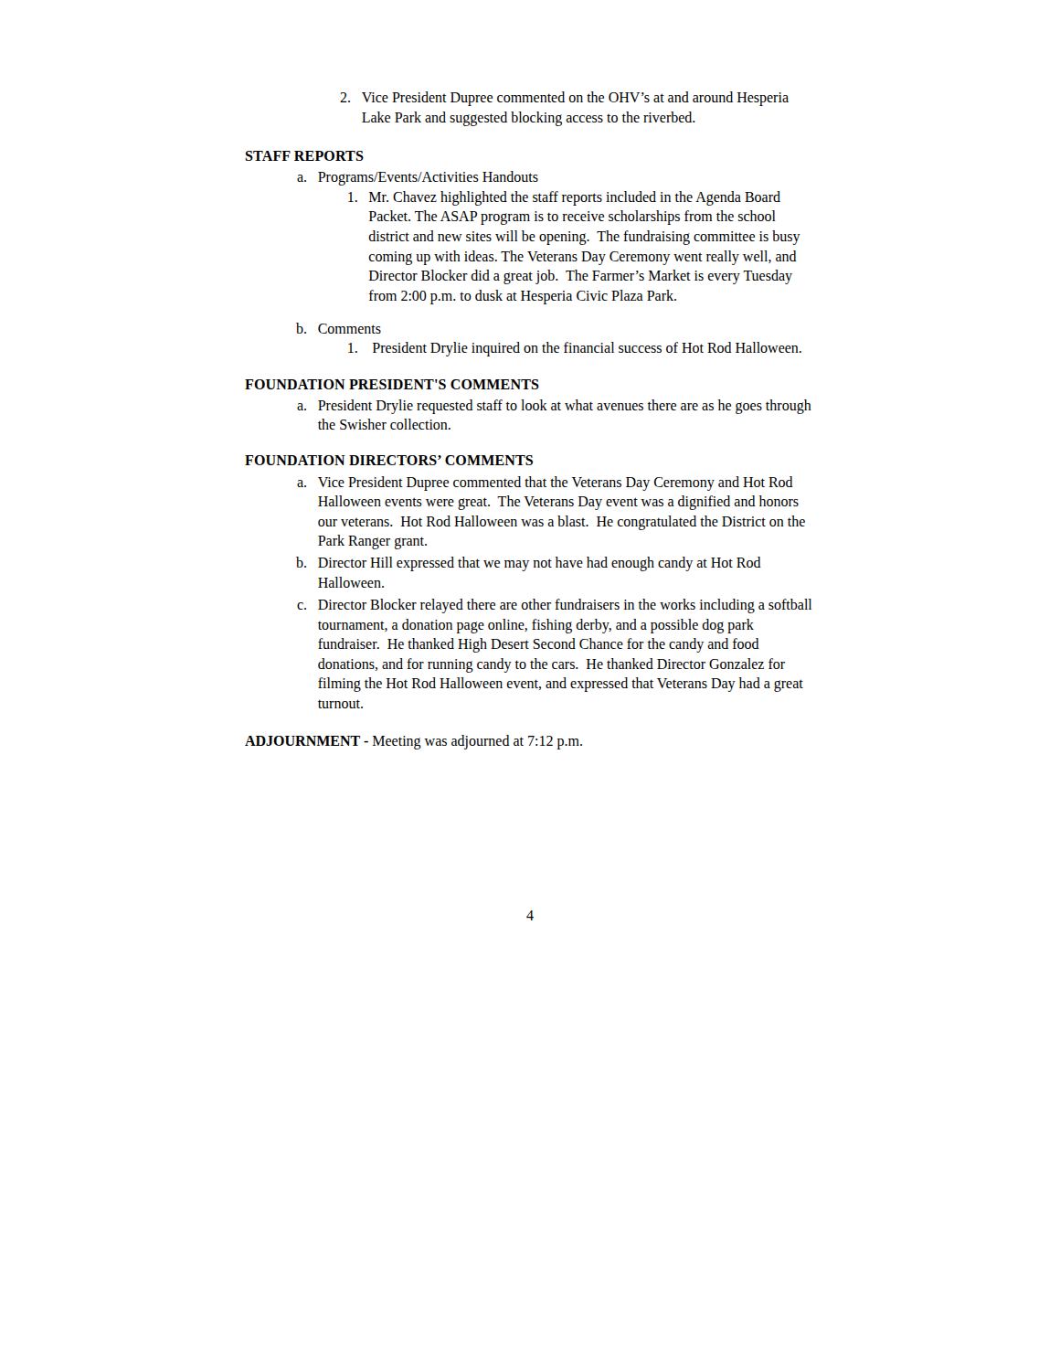Vice President Dupree commented on the OHV’s at and around Hesperia Lake Park and suggested blocking access to the riverbed.
STAFF REPORTS
Programs/Events/Activities Handouts
Mr. Chavez highlighted the staff reports included in the Agenda Board Packet. The ASAP program is to receive scholarships from the school district and new sites will be opening. The fundraising committee is busy coming up with ideas. The Veterans Day Ceremony went really well, and Director Blocker did a great job. The Farmer’s Market is every Tuesday from 2:00 p.m. to dusk at Hesperia Civic Plaza Park.
Comments
President Drylie inquired on the financial success of Hot Rod Halloween.
FOUNDATION PRESIDENT'S COMMENTS
President Drylie requested staff to look at what avenues there are as he goes through the Swisher collection.
FOUNDATION DIRECTORS’ COMMENTS
Vice President Dupree commented that the Veterans Day Ceremony and Hot Rod Halloween events were great. The Veterans Day event was a dignified and honors our veterans. Hot Rod Halloween was a blast. He congratulated the District on the Park Ranger grant.
Director Hill expressed that we may not have had enough candy at Hot Rod Halloween.
Director Blocker relayed there are other fundraisers in the works including a softball tournament, a donation page online, fishing derby, and a possible dog park fundraiser. He thanked High Desert Second Chance for the candy and food donations, and for running candy to the cars. He thanked Director Gonzalez for filming the Hot Rod Halloween event, and expressed that Veterans Day had a great turnout.
ADJOURNMENT - Meeting was adjourned at 7:12 p.m.
4